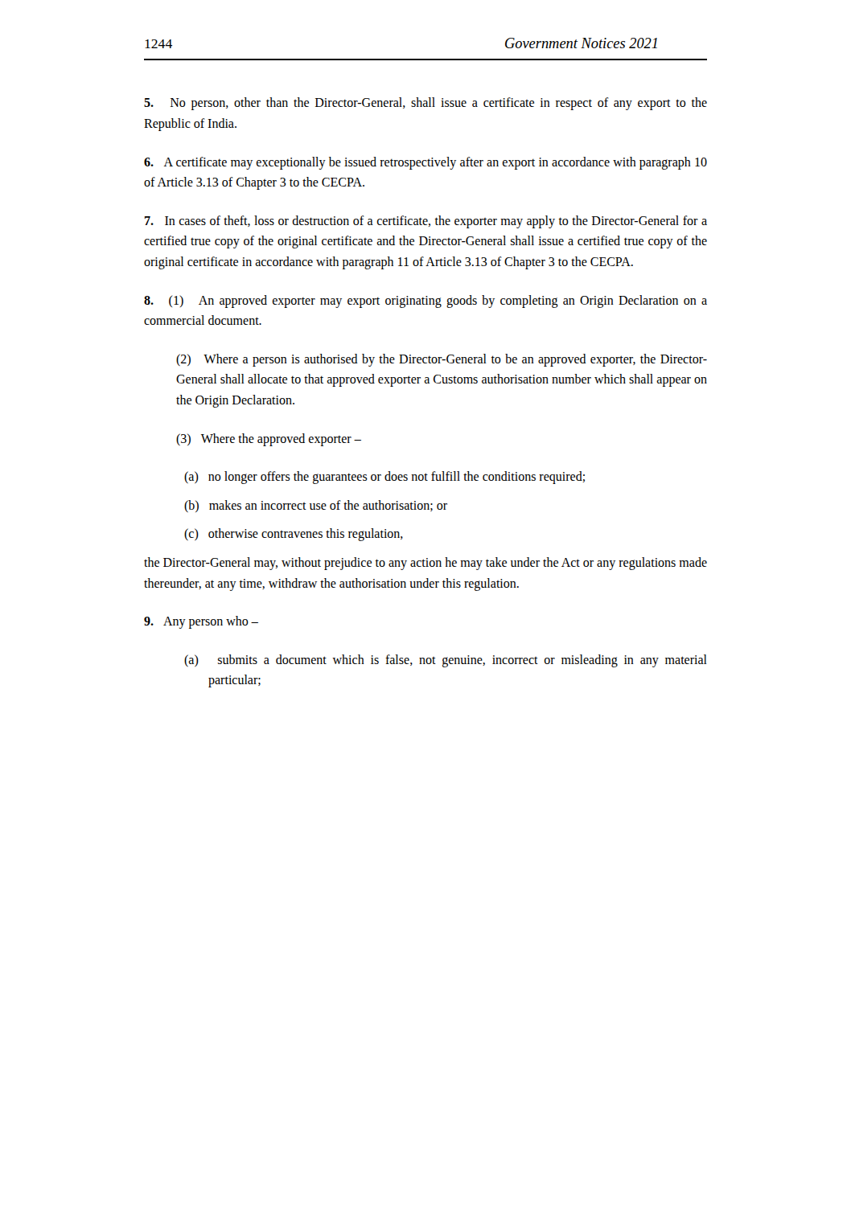1244 Government Notices 2021
5. No person, other than the Director-General, shall issue a certificate in respect of any export to the Republic of India.
6. A certificate may exceptionally be issued retrospectively after an export in accordance with paragraph 10 of Article 3.13 of Chapter 3 to the CECPA.
7. In cases of theft, loss or destruction of a certificate, the exporter may apply to the Director-General for a certified true copy of the original certificate and the Director-General shall issue a certified true copy of the original certificate in accordance with paragraph 11 of Article 3.13 of Chapter 3 to the CECPA.
8. (1) An approved exporter may export originating goods by completing an Origin Declaration on a commercial document.
(2) Where a person is authorised by the Director-General to be an approved exporter, the Director-General shall allocate to that approved exporter a Customs authorisation number which shall appear on the Origin Declaration.
(3) Where the approved exporter –
(a) no longer offers the guarantees or does not fulfill the conditions required;
(b) makes an incorrect use of the authorisation; or
(c) otherwise contravenes this regulation,
the Director-General may, without prejudice to any action he may take under the Act or any regulations made thereunder, at any time, withdraw the authorisation under this regulation.
9. Any person who –
(a) submits a document which is false, not genuine, incorrect or misleading in any material particular;